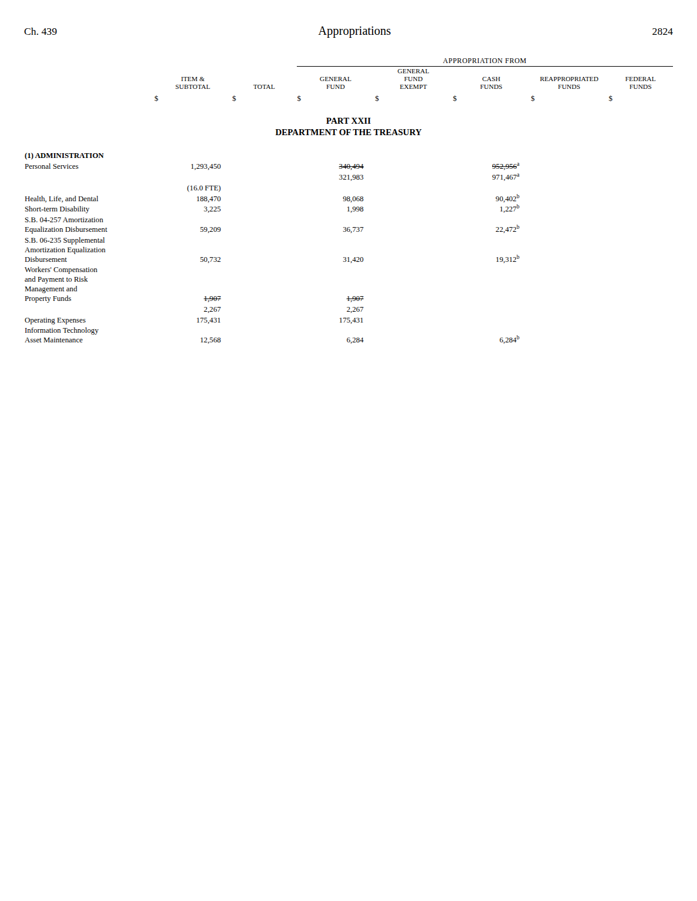Ch. 439
Appropriations
2824
| | | | APPROPRIATION FROM |
| | ITEM & SUBTOTAL | TOTAL | GENERAL FUND | GENERAL FUND EXEMPT | CASH FUNDS | REAPPROPRIATED FUNDS | FEDERAL FUNDS |
| | $ | $ | $ | $ | $ | $ | $ |
| PART XXII DEPARTMENT OF THE TREASURY |
| (1) ADMINISTRATION |
| Personal Services | 1,293,450 | | 340,494 | | 952,956 a | | |
| | | | 321,983 | | 971,467 a | | |
| | (16.0 FTE) | | | | | | |
| Health, Life, and Dental | 188,470 | | 98,068 | | 90,402 b | | |
| Short-term Disability | 3,225 | | 1,998 | | 1,227 b | | |
| S.B. 04-257 Amortization Equalization Disbursement | 59,209 | | 36,737 | | 22,472 b | | |
| S.B. 06-235 Supplemental Amortization Equalization Disbursement | 50,732 | | 31,420 | | 19,312 b | | |
| Workers' Compensation and Payment to Risk Management and Property Funds | 1,907 | | 1,907 | | | | |
| | 2,267 | | 2,267 | | | | |
| Operating Expenses | 175,431 | | 175,431 | | | | |
| Information Technology Asset Maintenance | 12,568 | | 6,284 | | 6,284 b | | |